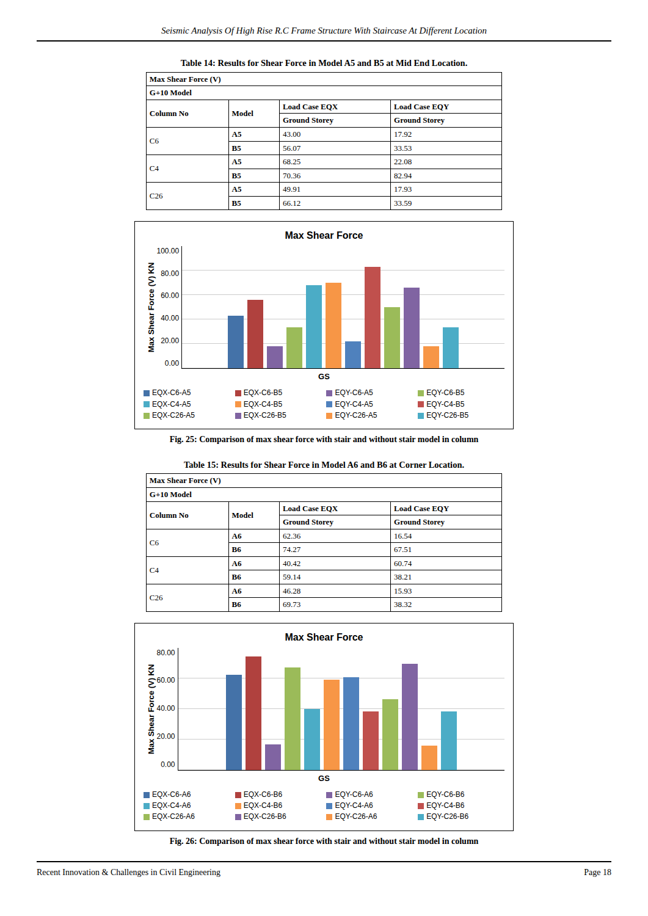Seismic Analysis Of High Rise R.C Frame Structure With Staircase At Different Location
Table 14: Results for Shear Force in Model A5 and B5 at Mid End Location.
| Max Shear Force (V) |
| --- |
| G+10 Model |
| Column No | Model | Load Case EQX | Load Case EQY |
| Ground Storey | Ground Storey |
| C6 | A5 | 43.00 | 17.92 |
| B5 | 56.07 | 33.53 |
| C4 | A5 | 68.25 | 22.08 |
| B5 | 70.36 | 82.94 |
| C26 | A5 | 49.91 | 17.93 |
| B5 | 66.12 | 33.59 |
Max Shear Force
Max Shear Force (V) KN
100.00
80.00
60.00
40.00
20.00
0.00
GS
EQX-C6-A5
EQX-C6-B5
EQY-C6-A5
EQY-C6-B5
EQX-C4-A5
EQX-C4-B5
EQY-C4-A5
EQY-C4-B5
EQX-C26-A5
EQX-C26-B5
EQY-C26-A5
EQY-C26-B5
Fig. 25: Comparison of max shear force with stair and without stair model in column
Table 15: Results for Shear Force in Model A6 and B6 at Corner Location.
| Max Shear Force (V) |
| --- |
| G+10 Model |
| Column No | Model | Load Case EQX | Load Case EQY |
| Ground Storey | Ground Storey |
| C6 | A6 | 62.36 | 16.54 |
| B6 | 74.27 | 67.51 |
| C4 | A6 | 40.42 | 60.74 |
| B6 | 59.14 | 38.21 |
| C26 | A6 | 46.28 | 15.93 |
| B6 | 69.73 | 38.32 |
Max Shear Force
Max Shear Force (V) KN
80.00
60.00
40.00
20.00
0.00
GS
EQX-C6-A6
EQX-C6-B6
EQY-C6-A6
EQY-C6-B6
EQX-C4-A6
EQX-C4-B6
EQY-C4-A6
EQY-C4-B6
EQX-C26-A6
EQX-C26-B6
EQY-C26-A6
EQY-C26-B6
Fig. 26: Comparison of max shear force with stair and without stair model in column
Recent Innovation & Challenges in Civil Engineering
Page 18